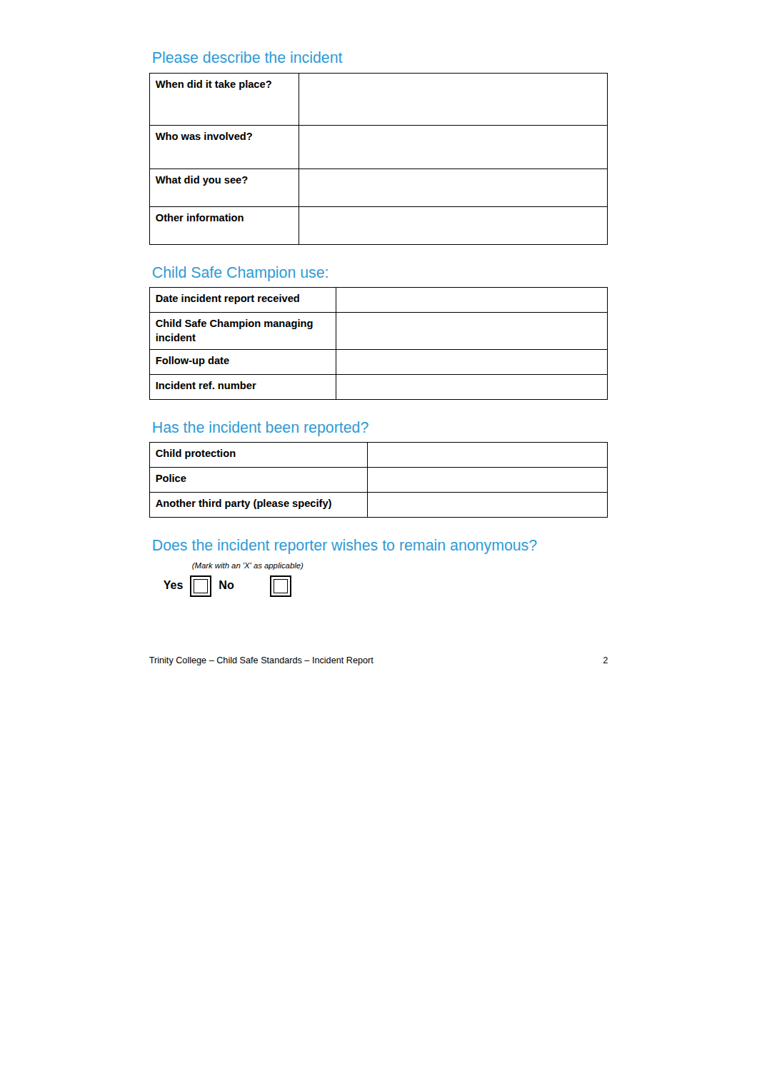Please describe the incident
| When did it take place? | |
| Who was involved? | |
| What did you see? | |
| Other information | |
Child Safe Champion use:
| Date incident report received | |
| Child Safe Champion managing incident | |
| Follow-up date | |
| Incident ref. number | |
Has the incident been reported?
| Child protection | |
| Police | |
| Another third party (please specify) | |
Does the incident reporter wishes to remain anonymous?
(Mark with an 'X' as applicable)
Yes No
Trinity College – Child Safe Standards – Incident Report 2